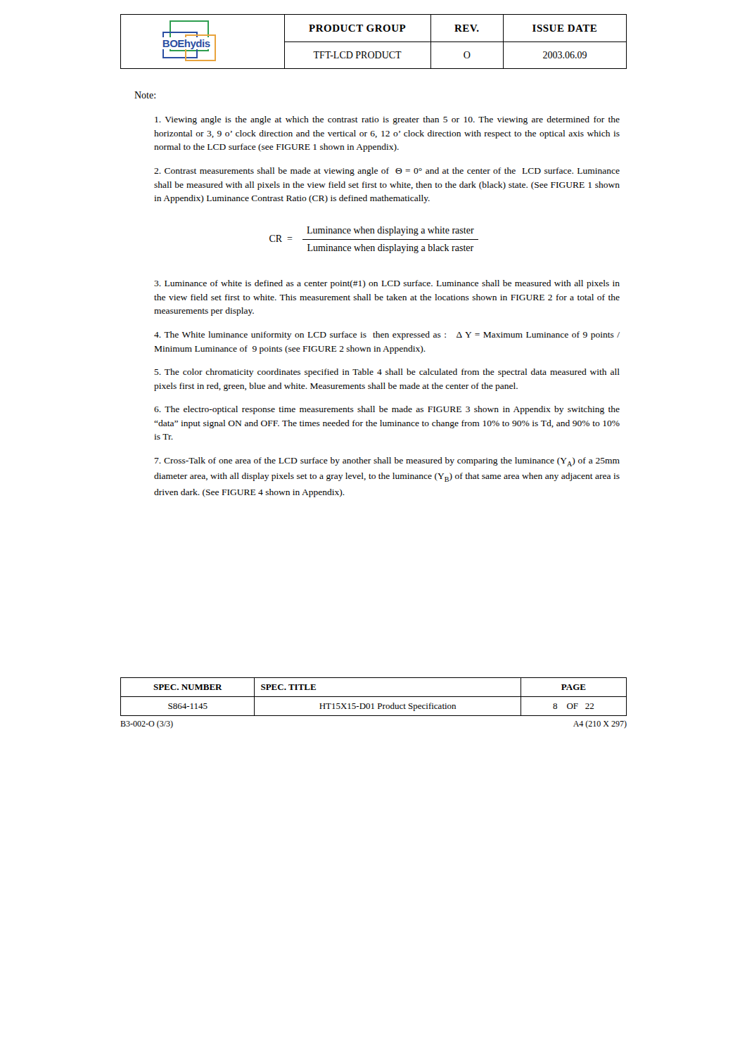| BOE hydis | PRODUCT GROUP | REV. | ISSUE DATE |
| TFT-LCD PRODUCT | O | 2003.06.09 |
Note:
1. Viewing angle is the angle at which the contrast ratio is greater than 5 or 10. The viewing are determined for the horizontal or 3, 9 o’ clock direction and the vertical or 6, 12 o’ clock direction with respect to the optical axis which is normal to the LCD surface (see FIGURE 1 shown in Appendix).
2. Contrast measurements shall be made at viewing angle of Θ = 0° and at the center of the LCD surface. Luminance shall be measured with all pixels in the view field set first to white, then to the dark (black) state. (See FIGURE 1 shown in Appendix) Luminance Contrast Ratio (CR) is defined mathematically.
CR =
Luminance when displaying a white raster
Luminance when displaying a black raster
3. Luminance of white is defined as a center point(#1) on LCD surface. Luminance shall be measured with all pixels in the view field set first to white. This measurement shall be taken at the locations shown in FIGURE 2 for a total of the measurements per display.
4. The White luminance uniformity on LCD surface is then expressed as : Δ Y = Maximum Luminance of 9 points / Minimum Luminance of 9 points (see FIGURE 2 shown in Appendix).
5. The color chromaticity coordinates specified in Table 4 shall be calculated from the spectral data measured with all pixels first in red, green, blue and white. Measurements shall be made at the center of the panel.
6. The electro-optical response time measurements shall be made as FIGURE 3 shown in Appendix by switching the “data” input signal ON and OFF. The times needed for the luminance to change from 10% to 90% is Td, and 90% to 10% is Tr.
7. Cross-Talk of one area of the LCD surface by another shall be measured by comparing the luminance (YA) of a 25mm diameter area, with all display pixels set to a gray level, to the luminance (YB) of that same area when any adjacent area is driven dark. (See FIGURE 4 shown in Appendix).
| SPEC. NUMBER | SPEC. TITLE | PAGE |
| S864-1145 | HT15X15-D01 Product Specification | 8 OF 22 |
B3-002-O (3/3) A4 (210 X 297)